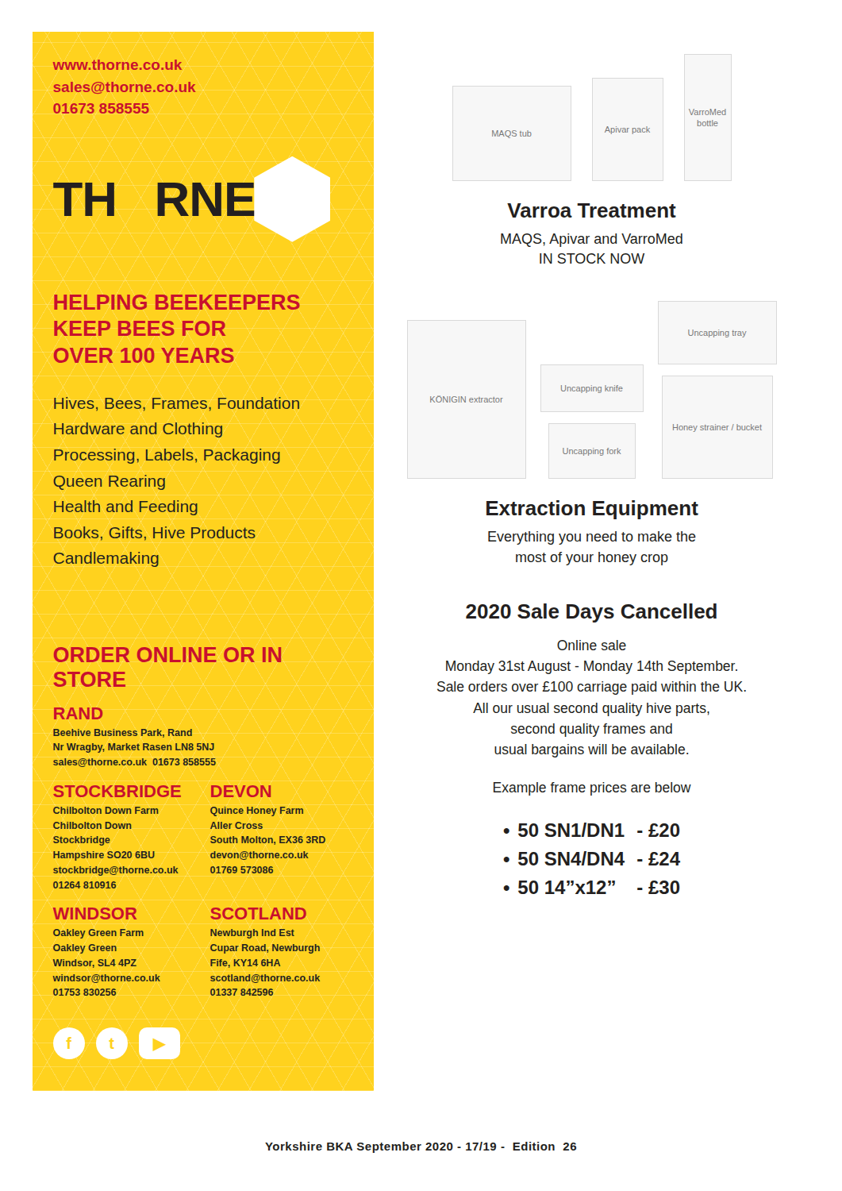www.thorne.co.uk
sales@thorne.co.uk
01673 858555
THORNE
Helping Beekeepers
Keep Bees For
Over 100 Years
Hives, Bees, Frames, Foundation
Hardware and Clothing
Processing, Labels, Packaging
Queen Rearing
Health and Feeding
Books, Gifts, Hive Products
Candlemaking
Order Online or In Store
Rand
Beehive Business Park, Rand
Nr Wragby, Market Rasen LN8 5NJ
sales@thorne.co.uk 01673 858555
Stockbridge
Chilbolton Down Farm
Chilbolton Down
Stockbridge
Hampshire SO20 6BU
stockbridge@thorne.co.uk
01264 810916
Devon
Quince Honey Farm
Aller Cross
South Molton, EX36 3RD
devon@thorne.co.uk
01769 573086
Windsor
Oakley Green Farm
Oakley Green
Windsor, SL4 4PZ
windsor@thorne.co.uk
01753 830256
Scotland
Newburgh Ind Est
Cupar Road, Newburgh
Fife, KY14 6HA
scotland@thorne.co.uk
01337 842596
MAQS tub
Apivar pack
VarroMed bottle
Varroa Treatment
MAQS, Apivar and VarroMed
IN STOCK NOW
KÖNIGIN extractor
Uncapping knife
Uncapping fork
Uncapping tray
Honey strainer / bucket
Extraction Equipment
Everything you need to make the
most of your honey crop
2020 Sale Days Cancelled
Online sale
Monday 31st August - Monday 14th September.
Sale orders over £100 carriage paid within the UK.
All our usual second quality hive parts,
second quality frames and
usual bargains will be available.
Example frame prices are below
50 SN1/DN1- £20
50 SN4/DN4- £24
50 14”x12”- £30
Yorkshire BKA September 2020 - 17/19 - Edition 26